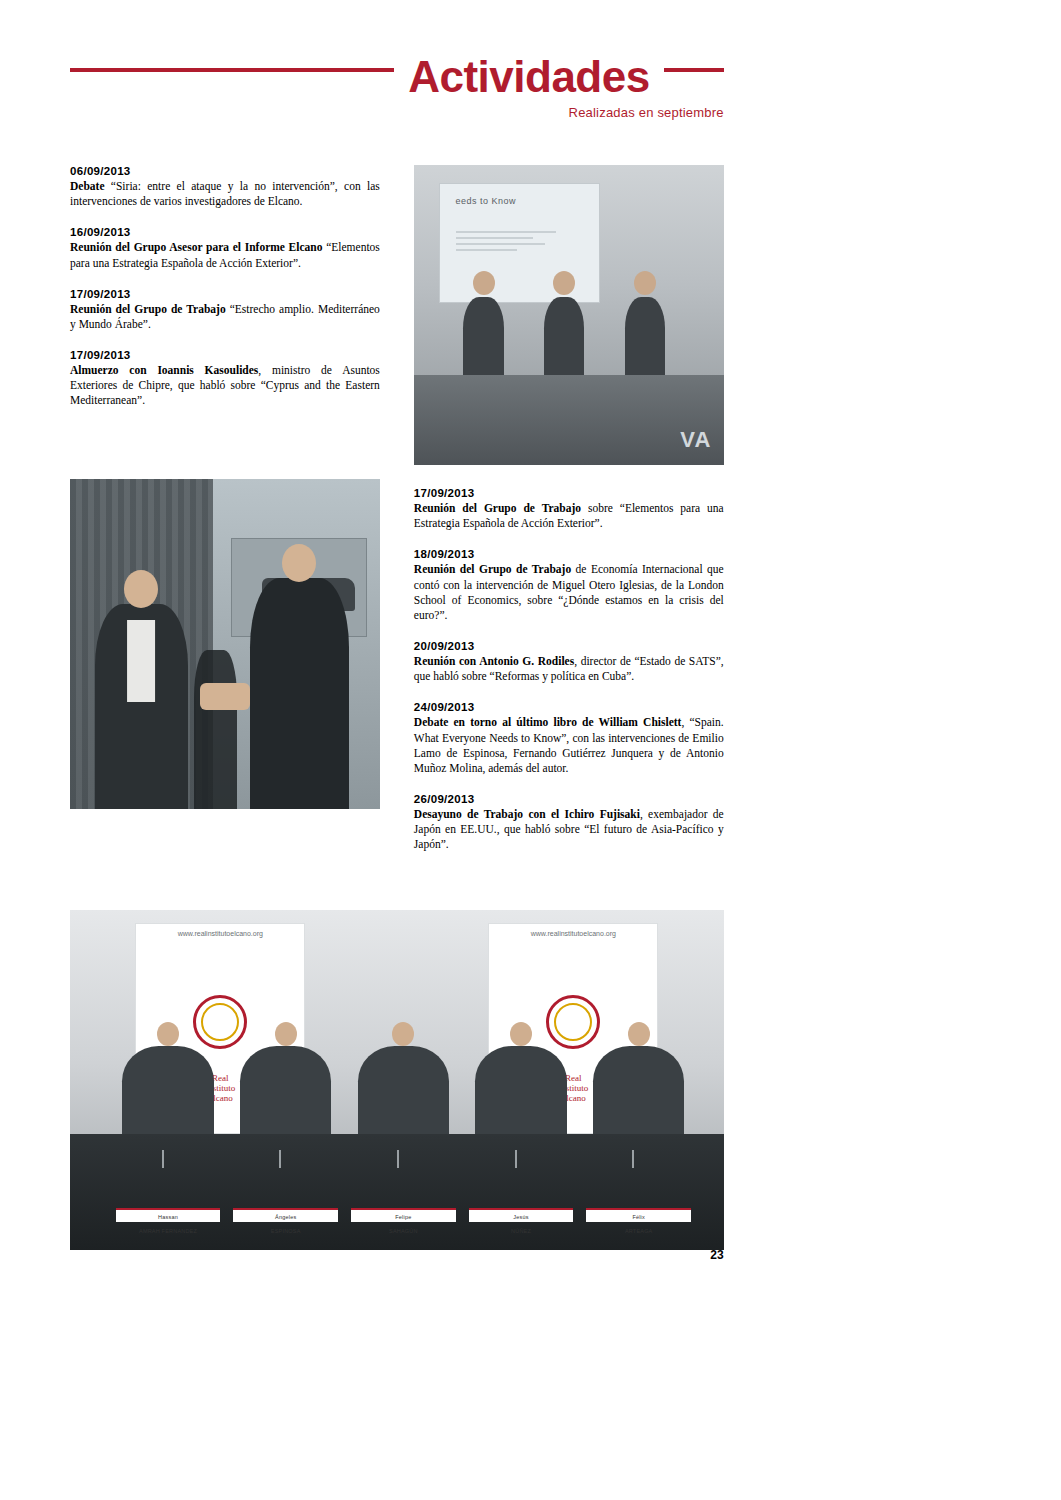Actividades
Realizadas en septiembre
06/09/2013
Debate “Siria: entre el ataque y la no intervención”, con las intervenciones de varios investigadores de Elcano.
16/09/2013
Reunión del Grupo Asesor para el Informe Elcano “Elementos para una Estrategia Española de Acción Exterior”.
17/09/2013
Reunión del Grupo de Trabajo “Estrecho amplio. Mediterráneo y Mundo Árabe”.
17/09/2013
Almuerzo con Ioannis Kasoulides, ministro de Asuntos Exteriores de Chipre, que habló sobre “Cyprus and the Eastern Mediterranean”.
eeds to Know
VA
17/09/2013
Reunión del Grupo de Trabajo sobre “Elementos para una Estrategia Española de Acción Exterior”.
18/09/2013
Reunión del Grupo de Trabajo de Economía Internacional que contó con la intervención de Miguel Otero Iglesias, de la London School of Economics, sobre “¿Dónde estamos en la crisis del euro?”.
20/09/2013
Reunión con Antonio G. Rodiles, director de “Estado de SATS”, que habló sobre “Reformas y política en Cuba”.
24/09/2013
Debate en torno al último libro de William Chislett, “Spain. What Everyone Needs to Know”, con las intervenciones de Emilio Lamo de Espinosa, Fernando Gutiérrez Junquera y de Antonio Muñoz Molina, además del autor.
26/09/2013
Desayuno de Trabajo con el Ichiro Fujisaki, exembajador de Japón en EE.UU., que habló sobre “El futuro de Asia-Pacífico y Japón”.
www.realinstitutoelcano.org
Real
Instituto
Elcano
www.realinstitutoelcano.org
Real
Instituto
Elcano
Hassan
AMRAH FERNANDEZ
Ángeles
ESPINOSA
Felipe
SAHAGÚN
Jesús
NÚÑEZ
Félix
ARTEAGA
23